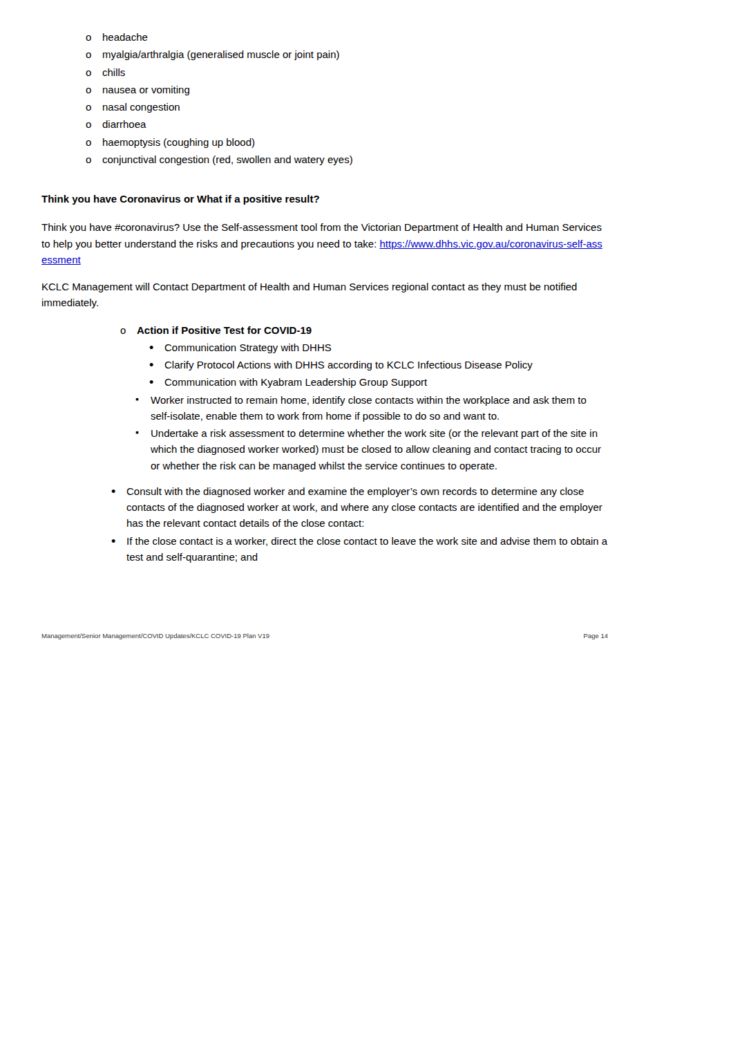headache
myalgia/arthralgia (generalised muscle or joint pain)
chills
nausea or vomiting
nasal congestion
diarrhoea
haemoptysis (coughing up blood)
conjunctival congestion (red, swollen and watery eyes)
Think you have Coronavirus or What if a positive result?
Think you have #coronavirus? Use the Self-assessment tool from the Victorian Department of Health and Human Services to help you better understand the risks and precautions you need to take: https://www.dhhs.vic.gov.au/coronavirus-self-assessment
KCLC Management will Contact Department of Health and Human Services regional contact as they must be notified immediately.
Action if Positive Test for COVID-19
Communication Strategy with DHHS
Clarify Protocol Actions with DHHS according to KCLC Infectious Disease Policy
Communication with Kyabram Leadership Group Support
Worker instructed to remain home, identify close contacts within the workplace and ask them to self-isolate, enable them to work from home if possible to do so and want to.
Undertake a risk assessment to determine whether the work site (or the relevant part of the site in which the diagnosed worker worked) must be closed to allow cleaning and contact tracing to occur or whether the risk can be managed whilst the service continues to operate.
Consult with the diagnosed worker and examine the employer’s own records to determine any close contacts of the diagnosed worker at work, and where any close contacts are identified and the employer has the relevant contact details of the close contact:
If the close contact is a worker, direct the close contact to leave the work site and advise them to obtain a test and self-quarantine; and
Management/Senior Management/COVID Updates/KCLC COVID-19 Plan V19 Page 14